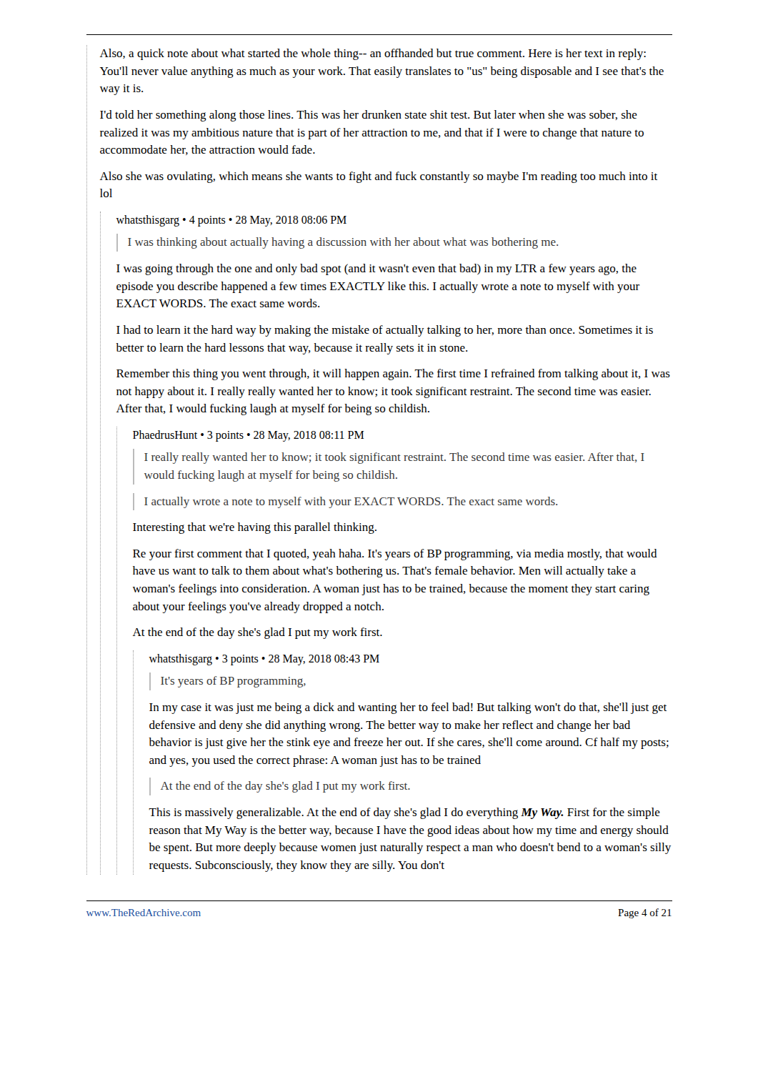Also, a quick note about what started the whole thing-- an offhanded but true comment. Here is her text in reply: You'll never value anything as much as your work. That easily translates to "us" being disposable and I see that's the way it is.
I'd told her something along those lines. This was her drunken state shit test. But later when she was sober, she realized it was my ambitious nature that is part of her attraction to me, and that if I were to change that nature to accommodate her, the attraction would fade.
Also she was ovulating, which means she wants to fight and fuck constantly so maybe I'm reading too much into it lol
whatsthisgarg • 4 points • 28 May, 2018 08:06 PM
I was thinking about actually having a discussion with her about what was bothering me.
I was going through the one and only bad spot (and it wasn't even that bad) in my LTR a few years ago, the episode you describe happened a few times EXACTLY like this. I actually wrote a note to myself with your EXACT WORDS. The exact same words.
I had to learn it the hard way by making the mistake of actually talking to her, more than once. Sometimes it is better to learn the hard lessons that way, because it really sets it in stone.
Remember this thing you went through, it will happen again. The first time I refrained from talking about it, I was not happy about it. I really really wanted her to know; it took significant restraint. The second time was easier. After that, I would fucking laugh at myself for being so childish.
PhaedrusHunt • 3 points • 28 May, 2018 08:11 PM
I really really wanted her to know; it took significant restraint. The second time was easier. After that, I would fucking laugh at myself for being so childish.
I actually wrote a note to myself with your EXACT WORDS. The exact same words.
Interesting that we're having this parallel thinking.
Re your first comment that I quoted, yeah haha. It's years of BP programming, via media mostly, that would have us want to talk to them about what's bothering us. That's female behavior. Men will actually take a woman's feelings into consideration. A woman just has to be trained, because the moment they start caring about your feelings you've already dropped a notch.
At the end of the day she's glad I put my work first.
whatsthisgarg • 3 points • 28 May, 2018 08:43 PM
It's years of BP programming,
In my case it was just me being a dick and wanting her to feel bad! But talking won't do that, she'll just get defensive and deny she did anything wrong. The better way to make her reflect and change her bad behavior is just give her the stink eye and freeze her out. If she cares, she'll come around. Cf half my posts; and yes, you used the correct phrase: A woman just has to be trained
At the end of the day she's glad I put my work first.
This is massively generalizable. At the end of day she's glad I do everything My Way. First for the simple reason that My Way is the better way, because I have the good ideas about how my time and energy should be spent. But more deeply because women just naturally respect a man who doesn't bend to a woman's silly requests. Subconsciously, they know they are silly. You don't
www.TheRedArchive.com Page 4 of 21